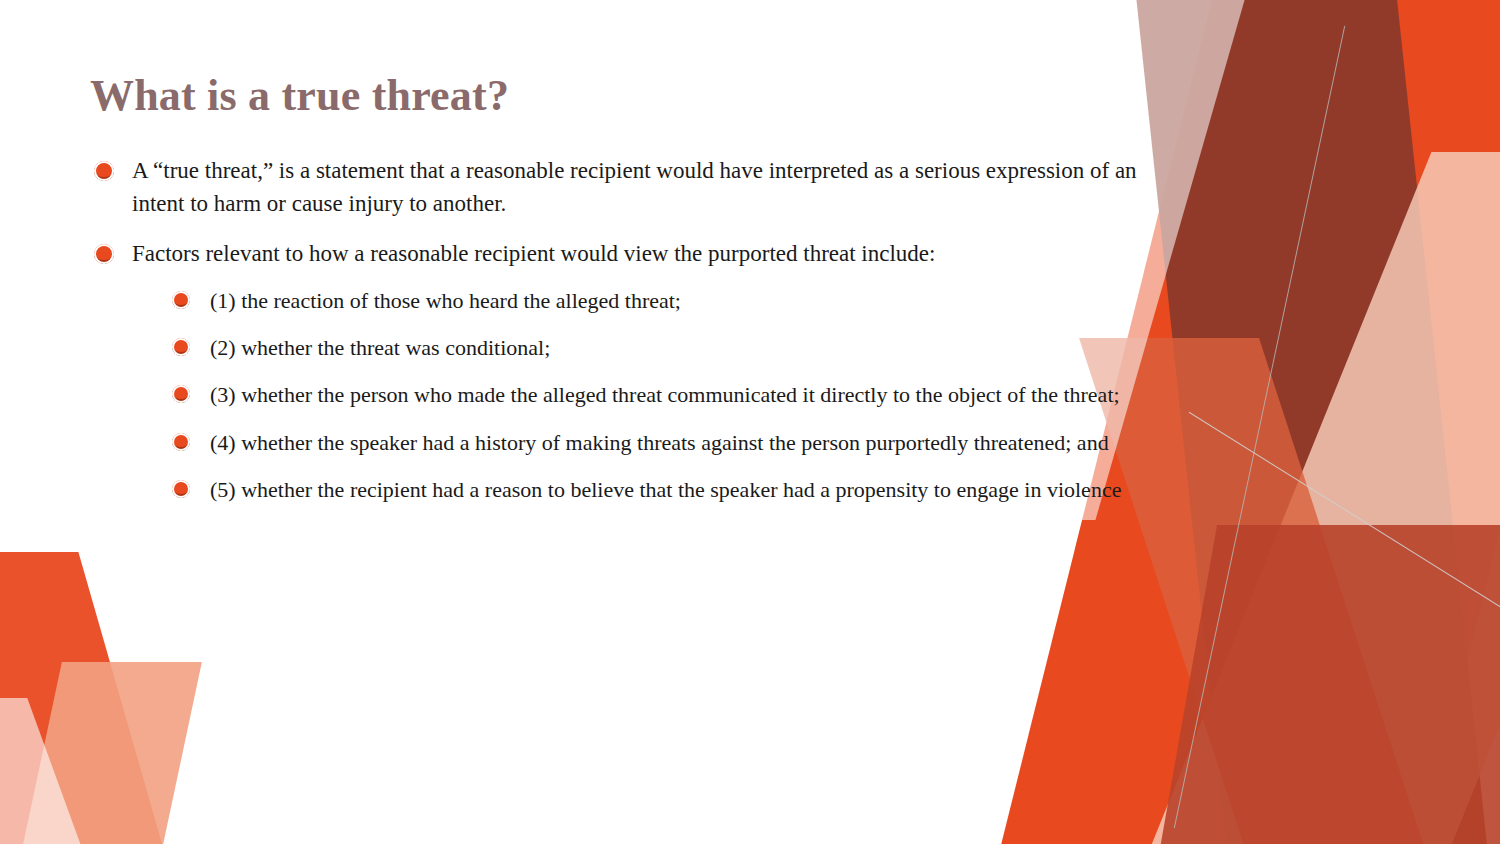What is a true threat?
A “true threat,” is a statement that a reasonable recipient would have interpreted as a serious expression of an intent to harm or cause injury to another.
Factors relevant to how a reasonable recipient would view the purported threat include:
(1) the reaction of those who heard the alleged threat;
(2) whether the threat was conditional;
(3) whether the person who made the alleged threat communicated it directly to the object of the threat;
(4) whether the speaker had a history of making threats against the person purportedly threatened; and
(5) whether the recipient had a reason to believe that the speaker had a propensity to engage in violence
17